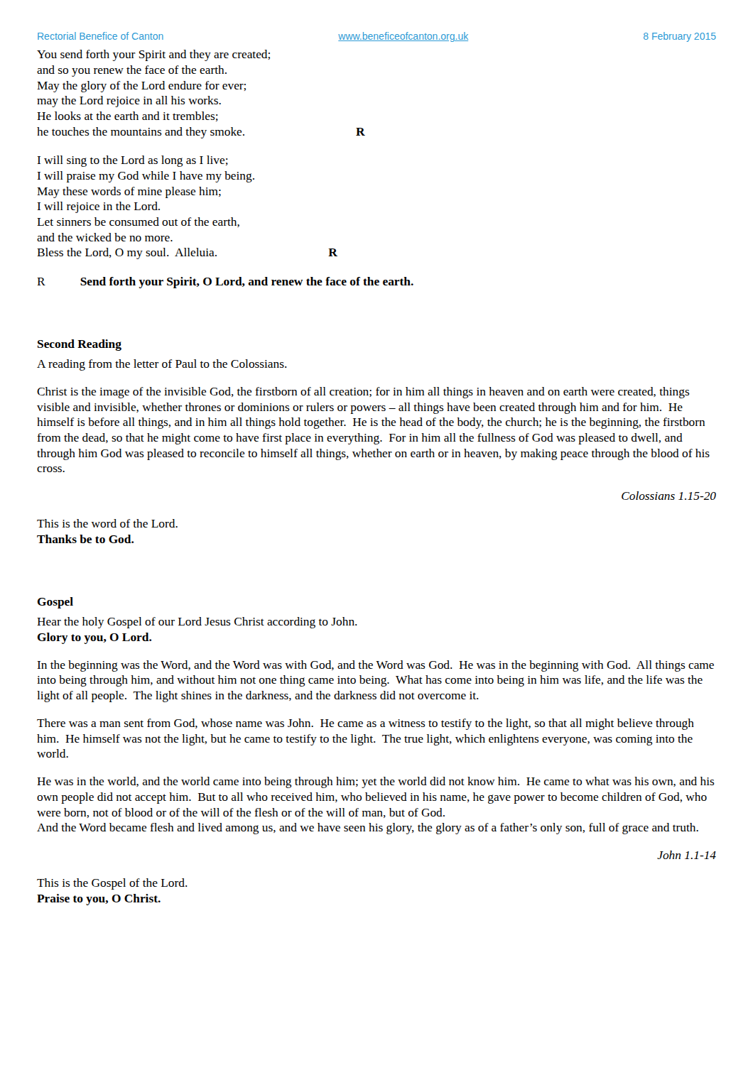Rectorial Benefice of Canton www.beneficeofcanton.org.uk 8 February 2015
You send forth your Spirit and they are created; and so you renew the face of the earth. May the glory of the Lord endure for ever; may the Lord rejoice in all his works. He looks at the earth and it trembles; he touches the mountains and they smoke.R
I will sing to the Lord as long as I live; I will praise my God while I have my being. May these words of mine please him; I will rejoice in the Lord. Let sinners be consumed out of the earth, and the wicked be no more. Bless the Lord, O my soul. Alleluia.R
RSend forth your Spirit, O Lord, and renew the face of the earth.
Second Reading
A reading from the letter of Paul to the Colossians.
Christ is the image of the invisible God, the firstborn of all creation; for in him all things in heaven and on earth were created, things visible and invisible, whether thrones or dominions or rulers or powers – all things have been created through him and for him. He himself is before all things, and in him all things hold together. He is the head of the body, the church; he is the beginning, the firstborn from the dead, so that he might come to have first place in everything. For in him all the fullness of God was pleased to dwell, and through him God was pleased to reconcile to himself all things, whether on earth or in heaven, by making peace through the blood of his cross.
Colossians 1.15-20
This is the word of the Lord.
Thanks be to God.
Gospel
Hear the holy Gospel of our Lord Jesus Christ according to John.
Glory to you, O Lord.
In the beginning was the Word, and the Word was with God, and the Word was God. He was in the beginning with God. All things came into being through him, and without him not one thing came into being. What has come into being in him was life, and the life was the light of all people. The light shines in the darkness, and the darkness did not overcome it.
There was a man sent from God, whose name was John. He came as a witness to testify to the light, so that all might believe through him. He himself was not the light, but he came to testify to the light. The true light, which enlightens everyone, was coming into the world.
He was in the world, and the world came into being through him; yet the world did not know him. He came to what was his own, and his own people did not accept him. But to all who received him, who believed in his name, he gave power to become children of God, who were born, not of blood or of the will of the flesh or of the will of man, but of God.
And the Word became flesh and lived among us, and we have seen his glory, the glory as of a father’s only son, full of grace and truth.
John 1.1-14
This is the Gospel of the Lord.
Praise to you, O Christ.